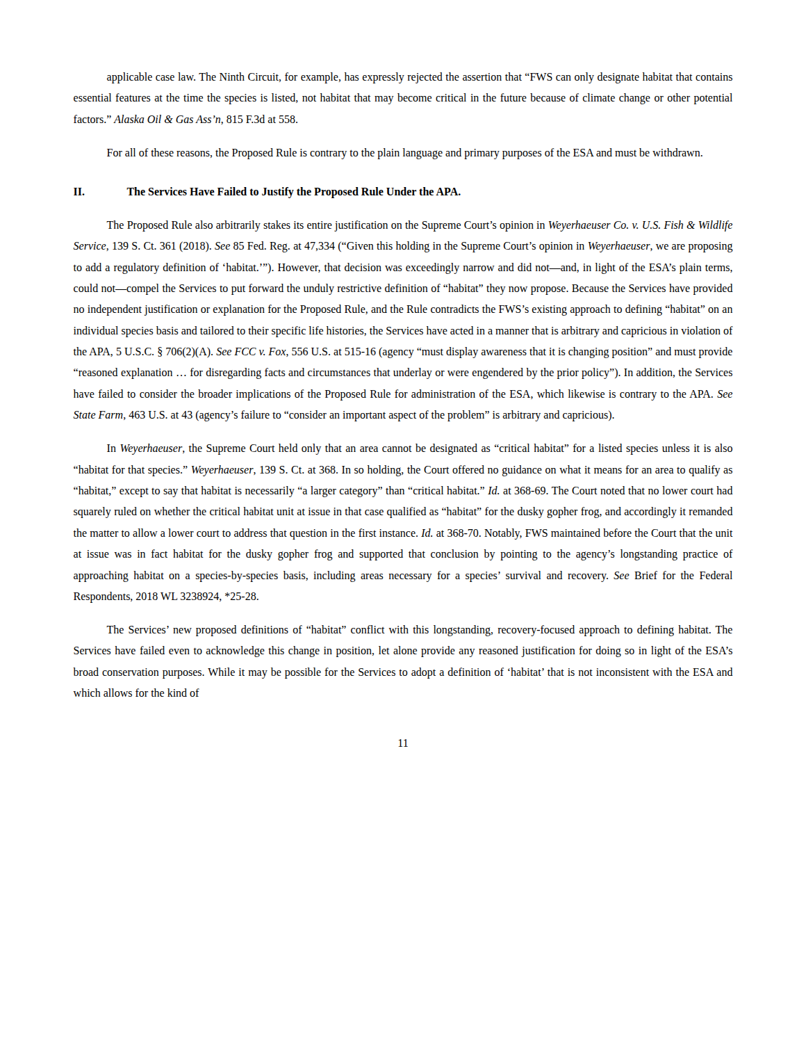applicable case law. The Ninth Circuit, for example, has expressly rejected the assertion that “FWS can only designate habitat that contains essential features at the time the species is listed, not habitat that may become critical in the future because of climate change or other potential factors.” Alaska Oil & Gas Ass’n, 815 F.3d at 558.
For all of these reasons, the Proposed Rule is contrary to the plain language and primary purposes of the ESA and must be withdrawn.
II. The Services Have Failed to Justify the Proposed Rule Under the APA.
The Proposed Rule also arbitrarily stakes its entire justification on the Supreme Court’s opinion in Weyerhaeuser Co. v. U.S. Fish & Wildlife Service, 139 S. Ct. 361 (2018). See 85 Fed. Reg. at 47,334 (“Given this holding in the Supreme Court’s opinion in Weyerhaeuser, we are proposing to add a regulatory definition of ‘habitat.’”). However, that decision was exceedingly narrow and did not—and, in light of the ESA’s plain terms, could not—compel the Services to put forward the unduly restrictive definition of “habitat” they now propose. Because the Services have provided no independent justification or explanation for the Proposed Rule, and the Rule contradicts the FWS’s existing approach to defining “habitat” on an individual species basis and tailored to their specific life histories, the Services have acted in a manner that is arbitrary and capricious in violation of the APA, 5 U.S.C. § 706(2)(A). See FCC v. Fox, 556 U.S. at 515-16 (agency “must display awareness that it is changing position” and must provide “reasoned explanation … for disregarding facts and circumstances that underlay or were engendered by the prior policy”). In addition, the Services have failed to consider the broader implications of the Proposed Rule for administration of the ESA, which likewise is contrary to the APA. See State Farm, 463 U.S. at 43 (agency’s failure to “consider an important aspect of the problem” is arbitrary and capricious).
In Weyerhaeuser, the Supreme Court held only that an area cannot be designated as “critical habitat” for a listed species unless it is also “habitat for that species.” Weyerhaeuser, 139 S. Ct. at 368. In so holding, the Court offered no guidance on what it means for an area to qualify as “habitat,” except to say that habitat is necessarily “a larger category” than “critical habitat.” Id. at 368-69. The Court noted that no lower court had squarely ruled on whether the critical habitat unit at issue in that case qualified as “habitat” for the dusky gopher frog, and accordingly it remanded the matter to allow a lower court to address that question in the first instance. Id. at 368-70. Notably, FWS maintained before the Court that the unit at issue was in fact habitat for the dusky gopher frog and supported that conclusion by pointing to the agency’s longstanding practice of approaching habitat on a species-by-species basis, including areas necessary for a species’ survival and recovery. See Brief for the Federal Respondents, 2018 WL 3238924, *25-28.
The Services’ new proposed definitions of “habitat” conflict with this longstanding, recovery-focused approach to defining habitat. The Services have failed even to acknowledge this change in position, let alone provide any reasoned justification for doing so in light of the ESA’s broad conservation purposes. While it may be possible for the Services to adopt a definition of ‘habitat’ that is not inconsistent with the ESA and which allows for the kind of
11